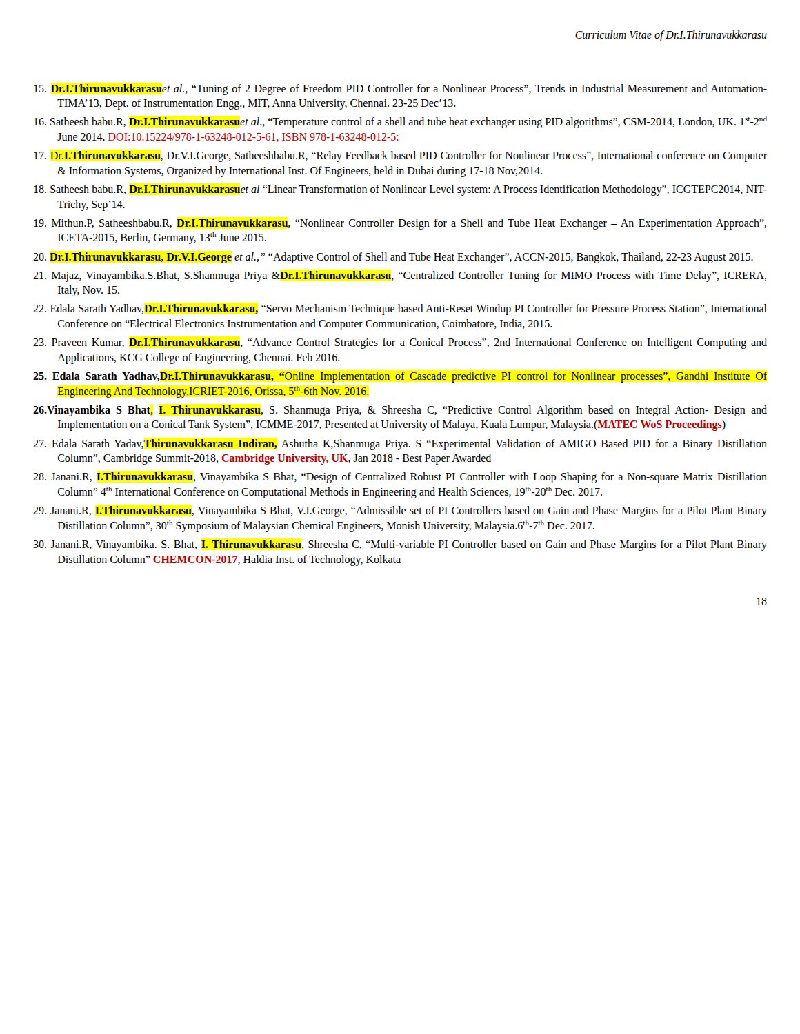Curriculum Vitae of Dr.I.Thirunavukkarasu
15. Dr.I.Thirunavukkarasu et al., “Tuning of 2 Degree of Freedom PID Controller for a Nonlinear Process”, Trends in Industrial Measurement and Automation-TIMA’13, Dept. of Instrumentation Engg., MIT, Anna University, Chennai. 23-25 Dec’13.
16. Satheesh babu.R, Dr.I.Thirunavukkarasu et al., “Temperature control of a shell and tube heat exchanger using PID algorithms”, CSM-2014, London, UK. 1st-2nd June 2014. DOI:10.15224/978-1-63248-012-5-61, ISBN 978-1-63248-012-5:
17. Dr. I.Thirunavukkarasu, Dr.V.I.George, Satheeshbabu.R, “Relay Feedback based PID Controller for Nonlinear Process”, International conference on Computer & Information Systems, Organized by International Inst. Of Engineers, held in Dubai during 17-18 Nov,2014.
18. Satheesh babu.R, Dr.I.Thirunavukkarasu et al “Linear Transformation of Nonlinear Level system: A Process Identification Methodology”, ICGTEPC2014, NIT-Trichy, Sep’14.
19. Mithun.P, Satheeshbabu.R, Dr.I.Thirunavukkarasu, “Nonlinear Controller Design for a Shell and Tube Heat Exchanger – An Experimentation Approach”, ICETA-2015, Berlin, Germany, 13th June 2015.
20. Dr.I.Thirunavukkarasu, Dr.V.I.George et al.,” “Adaptive Control of Shell and Tube Heat Exchanger”, ACCN-2015, Bangkok, Thailand, 22-23 August 2015.
21. Majaz, Vinayambika.S.Bhat, S.Shanmuga Priya &Dr.I.Thirunavukkarasu, “Centralized Controller Tuning for MIMO Process with Time Delay”, ICRERA, Italy, Nov. 15.
22. Edala Sarath Yadhav,Dr.I.Thirunavukkarasu, “Servo Mechanism Technique based Anti-Reset Windup PI Controller for Pressure Process Station”, International Conference on “Electrical Electronics Instrumentation and Computer Communication, Coimbatore, India, 2015.
23. Praveen Kumar, Dr.I.Thirunavukkarasu, “Advance Control Strategies for a Conical Process”, 2nd International Conference on Intelligent Computing and Applications, KCG College of Engineering, Chennai. Feb 2016.
25. Edala Sarath Yadhav, Dr.I.Thirunavukkarasu, “Online Implementation of Cascade predictive PI control for Nonlinear processes”, Gandhi Institute Of Engineering And Technology,ICRIET-2016, Orissa, 5th-6th Nov. 2016.
26. Vinayambika S Bhat, I. Thirunavukkarasu, S. Shanmuga Priya, & Shreesha C, “Predictive Control Algorithm based on Integral Action- Design and Implementation on a Conical Tank System”, ICMME-2017, Presented at University of Malaya, Kuala Lumpur, Malaysia.(MATEC WoS Proceedings)
27. Edala Sarath Yadav,Thirunavukkarasu Indiran, Ashutha K,Shanmuga Priya. S “Experimental Validation of AMIGO Based PID for a Binary Distillation Column”, Cambridge Summit-2018, Cambridge University, UK, Jan 2018 - Best Paper Awarded
28. Janani.R, I.Thirunavukkarasu, Vinayambika S Bhat, “Design of Centralized Robust PI Controller with Loop Shaping for a Non-square Matrix Distillation Column” 4th International Conference on Computational Methods in Engineering and Health Sciences, 19th-20th Dec. 2017.
29. Janani.R, I.Thirunavukkarasu, Vinayambika S Bhat, V.I.George, “Admissible set of PI Controllers based on Gain and Phase Margins for a Pilot Plant Binary Distillation Column”, 30th Symposium of Malaysian Chemical Engineers, Monish University, Malaysia.6th-7th Dec. 2017.
30. Janani.R, Vinayambika. S. Bhat, I. Thirunavukkarasu, Shreesha C, “Multi-variable PI Controller based on Gain and Phase Margins for a Pilot Plant Binary Distillation Column” CHEMCON-2017, Haldia Inst. of Technology, Kolkata
18